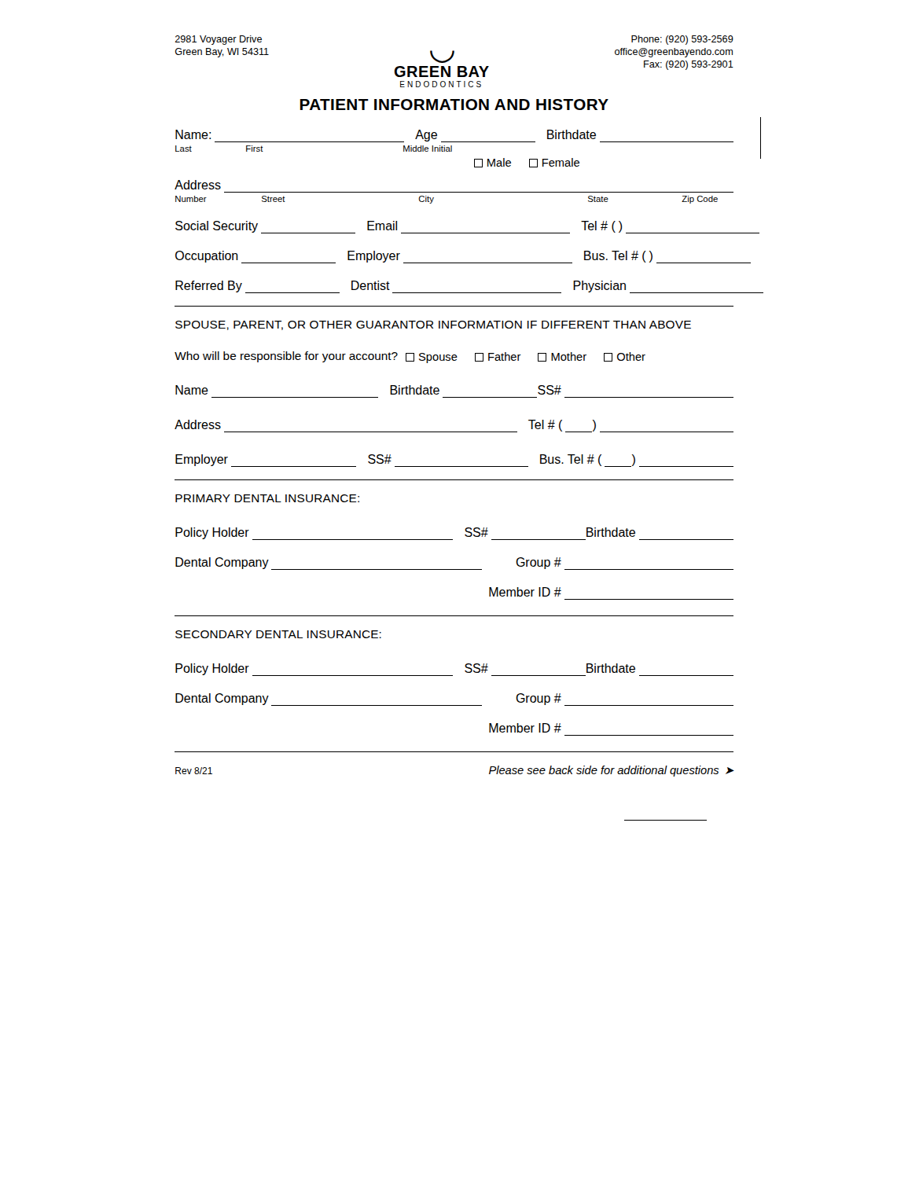2981 Voyager Drive
Green Bay, WI 54311
◡
GREEN BAY
ENDODONTICS
Phone: (920) 593-2569
office@greenbayendo.com
Fax: (920) 593-2901
PATIENT INFORMATION AND HISTORY
Name: Age Birthdate
Last First Middle Initial
Male Female
Address
Number Street City State Zip Code
Social Security Email Tel # ( )
Occupation Employer Bus. Tel # ( )
Referred By Dentist Physician
SPOUSE, PARENT, OR OTHER GUARANTOR INFORMATION IF DIFFERENT THAN ABOVE
Who will be responsible for your account? Spouse Father Mother Other
Name Birthdate SS#
Address Tel # ( )
Employer SS# Bus. Tel # ( )
PRIMARY DENTAL INSURANCE:
Policy Holder
SS# Birthdate
Dental Company
Group #
Member ID #
SECONDARY DENTAL INSURANCE:
Policy Holder
SS# Birthdate
Dental Company
Group #
Member ID #
Rev 8/21
Please see back side for additional questions➤